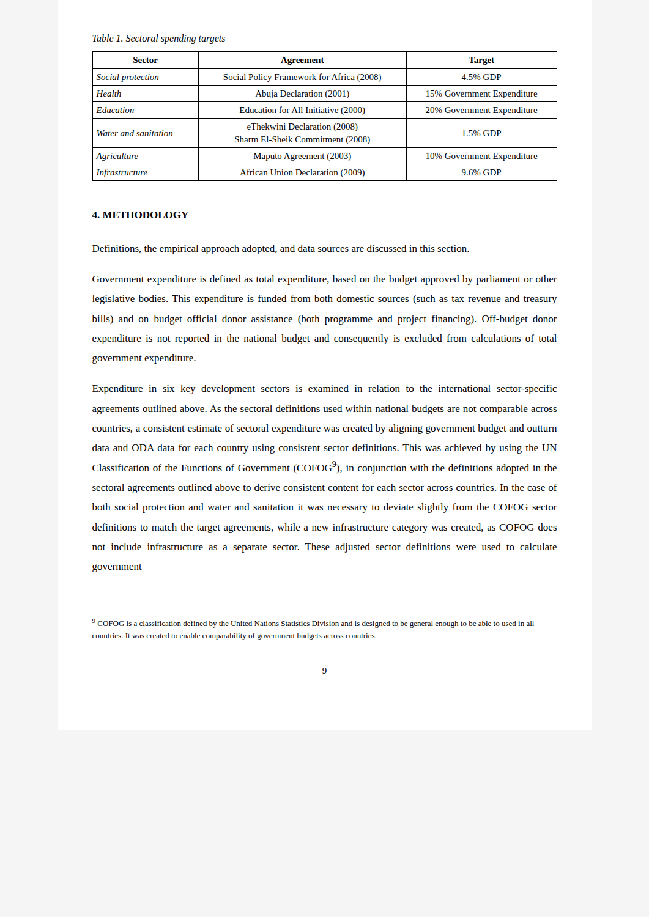Table 1. Sectoral spending targets
| Sector | Agreement | Target |
| --- | --- | --- |
| Social protection | Social Policy Framework for Africa (2008) | 4.5% GDP |
| Health | Abuja Declaration (2001) | 15% Government Expenditure |
| Education | Education for All Initiative (2000) | 20% Government Expenditure |
| Water and sanitation | eThekwini Declaration (2008) Sharm El-Sheik Commitment (2008) | 1.5% GDP |
| Agriculture | Maputo Agreement (2003) | 10% Government Expenditure |
| Infrastructure | African Union Declaration (2009) | 9.6% GDP |
4. METHODOLOGY
Definitions, the empirical approach adopted, and data sources are discussed in this section.
Government expenditure is defined as total expenditure, based on the budget approved by parliament or other legislative bodies. This expenditure is funded from both domestic sources (such as tax revenue and treasury bills) and on budget official donor assistance (both programme and project financing). Off-budget donor expenditure is not reported in the national budget and consequently is excluded from calculations of total government expenditure.
Expenditure in six key development sectors is examined in relation to the international sector-specific agreements outlined above. As the sectoral definitions used within national budgets are not comparable across countries, a consistent estimate of sectoral expenditure was created by aligning government budget and outturn data and ODA data for each country using consistent sector definitions. This was achieved by using the UN Classification of the Functions of Government (COFOG9), in conjunction with the definitions adopted in the sectoral agreements outlined above to derive consistent content for each sector across countries. In the case of both social protection and water and sanitation it was necessary to deviate slightly from the COFOG sector definitions to match the target agreements, while a new infrastructure category was created, as COFOG does not include infrastructure as a separate sector. These adjusted sector definitions were used to calculate government
9 COFOG is a classification defined by the United Nations Statistics Division and is designed to be general enough to be able to used in all countries. It was created to enable comparability of government budgets across countries.
9